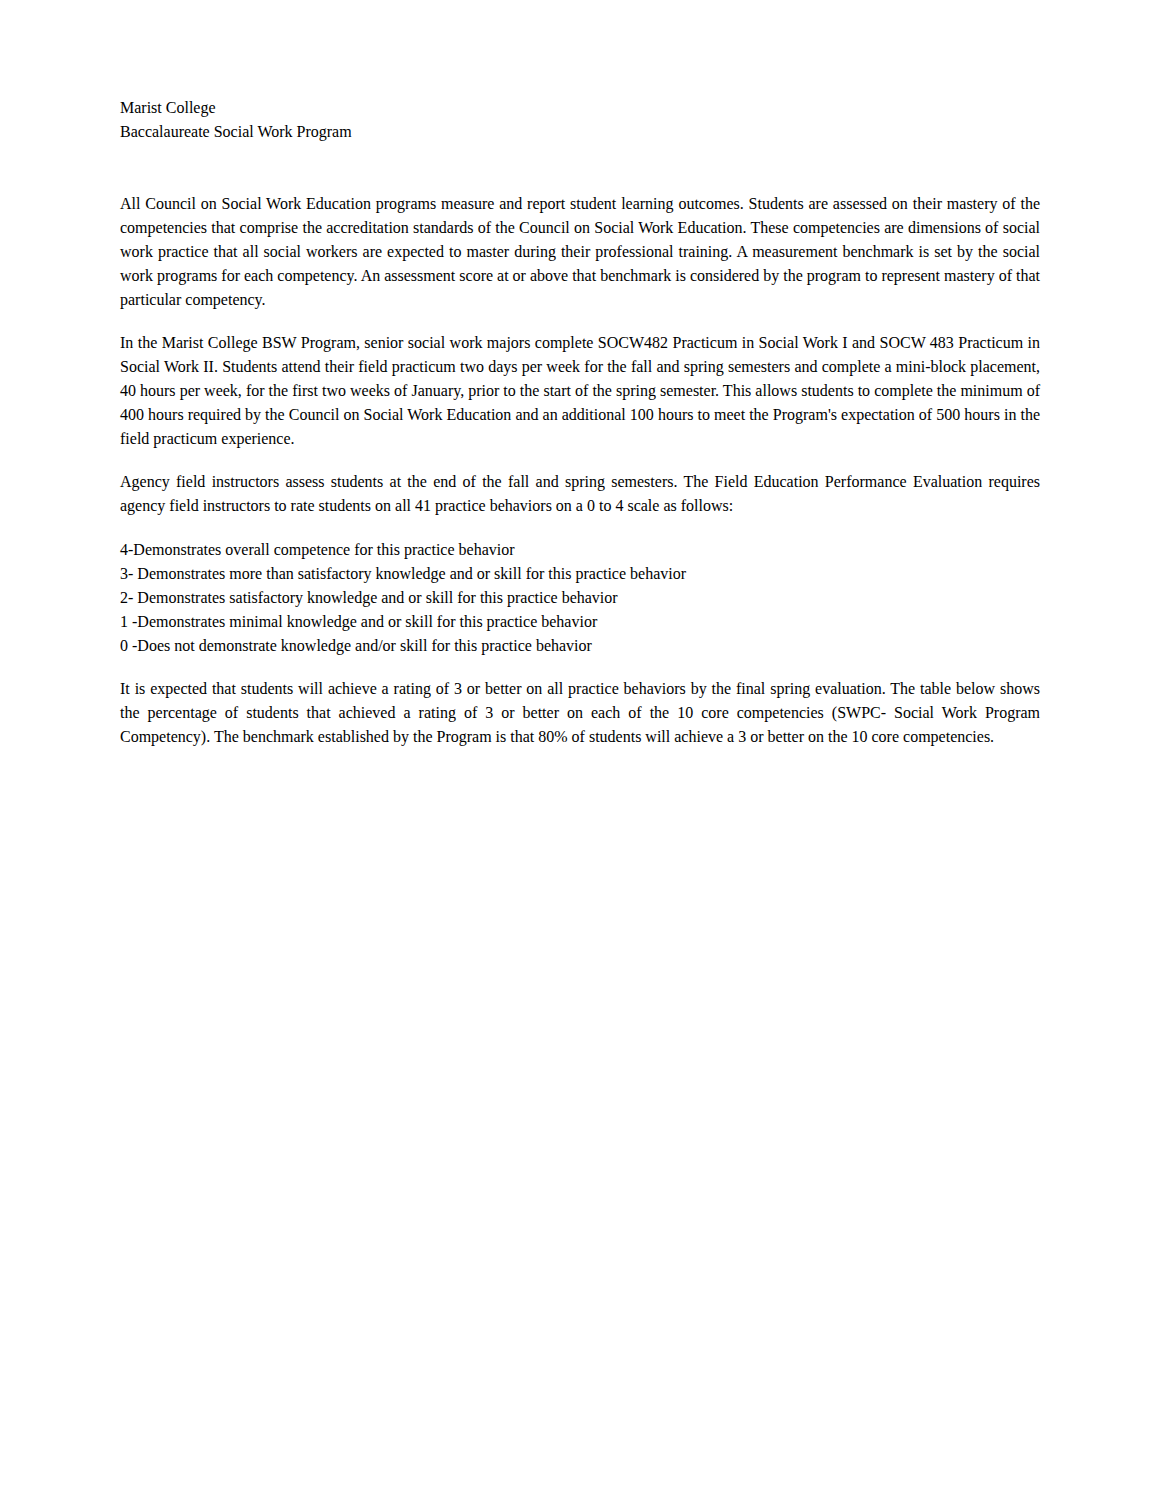Marist College
Baccalaureate Social Work Program
All Council on Social Work Education programs measure and report student learning outcomes. Students are assessed on their mastery of the competencies that comprise the accreditation standards of the Council on Social Work Education. These competencies are dimensions of social work practice that all social workers are expected to master during their professional training. A measurement benchmark is set by the social work programs for each competency. An assessment score at or above that benchmark is considered by the program to represent mastery of that particular competency.
In the Marist College BSW Program, senior social work majors complete SOCW482 Practicum in Social Work I and SOCW 483 Practicum in Social Work II. Students attend their field practicum two days per week for the fall and spring semesters and complete a mini-block placement, 40 hours per week, for the first two weeks of January, prior to the start of the spring semester. This allows students to complete the minimum of 400 hours required by the Council on Social Work Education and an additional 100 hours to meet the Program's expectation of 500 hours in the field practicum experience.
Agency field instructors assess students at the end of the fall and spring semesters. The Field Education Performance Evaluation requires agency field instructors to rate students on all 41 practice behaviors on a 0 to 4 scale as follows:
4-Demonstrates overall competence for this practice behavior
3- Demonstrates more than satisfactory knowledge and or skill for this practice behavior
2- Demonstrates satisfactory knowledge and or skill for this practice behavior
1 -Demonstrates minimal knowledge and or skill for this practice behavior
0 -Does not demonstrate knowledge and/or skill for this practice behavior
It is expected that students will achieve a rating of 3 or better on all practice behaviors by the final spring evaluation. The table below shows the percentage of students that achieved a rating of 3 or better on each of the 10 core competencies (SWPC- Social Work Program Competency). The benchmark established by the Program is that 80% of students will achieve a 3 or better on the 10 core competencies.